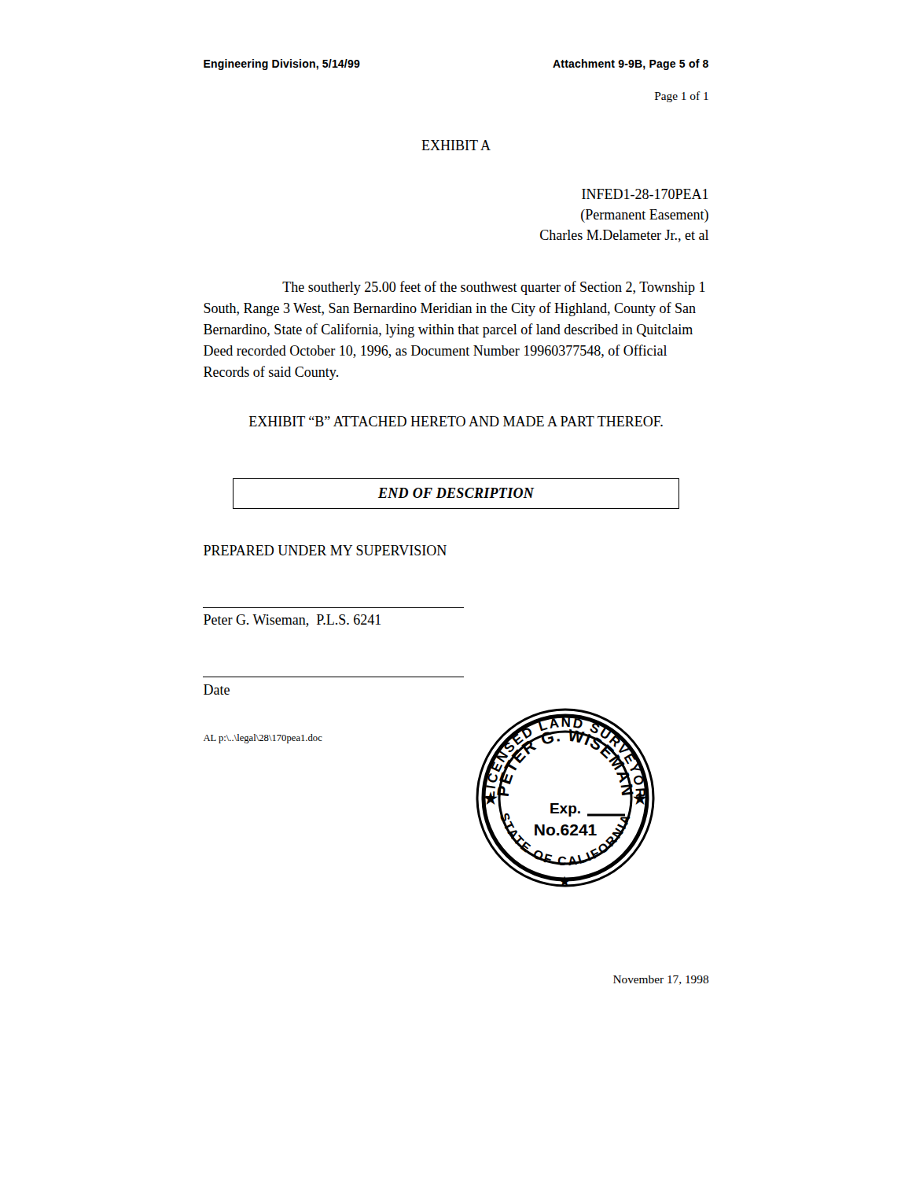Engineering Division, 5/14/99
Attachment 9-9B, Page 5 of 8
Page 1 of 1
EXHIBIT A
INFED1-28-170PEA1
(Permanent Easement)
Charles M.Delameter Jr., et al
The southerly 25.00 feet of the southwest quarter of Section 2, Township 1 South, Range 3 West, San Bernardino Meridian in the City of Highland, County of San Bernardino, State of California, lying within that parcel of land described in Quitclaim Deed recorded October 10, 1996, as Document Number 19960377548, of Official Records of said County.
EXHIBIT “B” ATTACHED HERETO AND MADE A PART THEREOF.
END OF DESCRIPTION
PREPARED UNDER MY SUPERVISION
Peter G. Wiseman, P.L.S. 6241
Date
AL p:\..\legal\28\170pea1.doc
LICENSED LAND SURVEYOR STATE OF CALIFORNIA PETER G. WISEMAN ★ ★ ★ Exp. No.6241
November 17, 1998